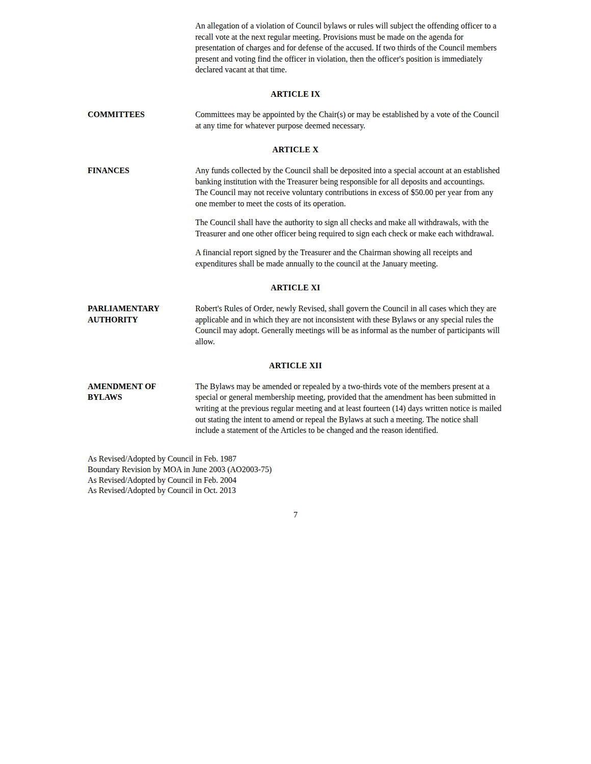An allegation of a violation of Council bylaws or rules will subject the offending officer to a recall vote at the next regular meeting. Provisions must be made on the agenda for presentation of charges and for defense of the accused. If two thirds of the Council members present and voting find the officer in violation, then the officer's position is immediately declared vacant at that time.
ARTICLE IX
COMMITTEES
Committees may be appointed by the Chair(s) or may be established by a vote of the Council at any time for whatever purpose deemed necessary.
ARTICLE X
FINANCES
Any funds collected by the Council shall be deposited into a special account at an established banking institution with the Treasurer being responsible for all deposits and accountings.
The Council may not receive voluntary contributions in excess of $50.00 per year from any one member to meet the costs of its operation.
The Council shall have the authority to sign all checks and make all withdrawals, with the Treasurer and one other officer being required to sign each check or make each withdrawal.
A financial report signed by the Treasurer and the Chairman showing all receipts and expenditures shall be made annually to the council at the January meeting.
ARTICLE XI
PARLIAMENTARY
AUTHORITY
Robert's Rules of Order, newly Revised, shall govern the Council in all cases which they are applicable and in which they are not inconsistent with these Bylaws or any special rules the Council may adopt. Generally meetings will be as informal as the number of participants will allow.
ARTICLE XII
AMENDMENT OF
BYLAWS
The Bylaws may be amended or repealed by a two-thirds vote of the members present at a special or general membership meeting, provided that the amendment has been submitted in writing at the previous regular meeting and at least fourteen (14) days written notice is mailed out stating the intent to amend or repeal the Bylaws at such a meeting. The notice shall include a statement of the Articles to be changed and the reason identified.
As Revised/Adopted by Council in Feb. 1987
Boundary Revision by MOA in June 2003 (AO2003-75)
As Revised/Adopted by Council in Feb. 2004
As Revised/Adopted by Council in Oct. 2013
7